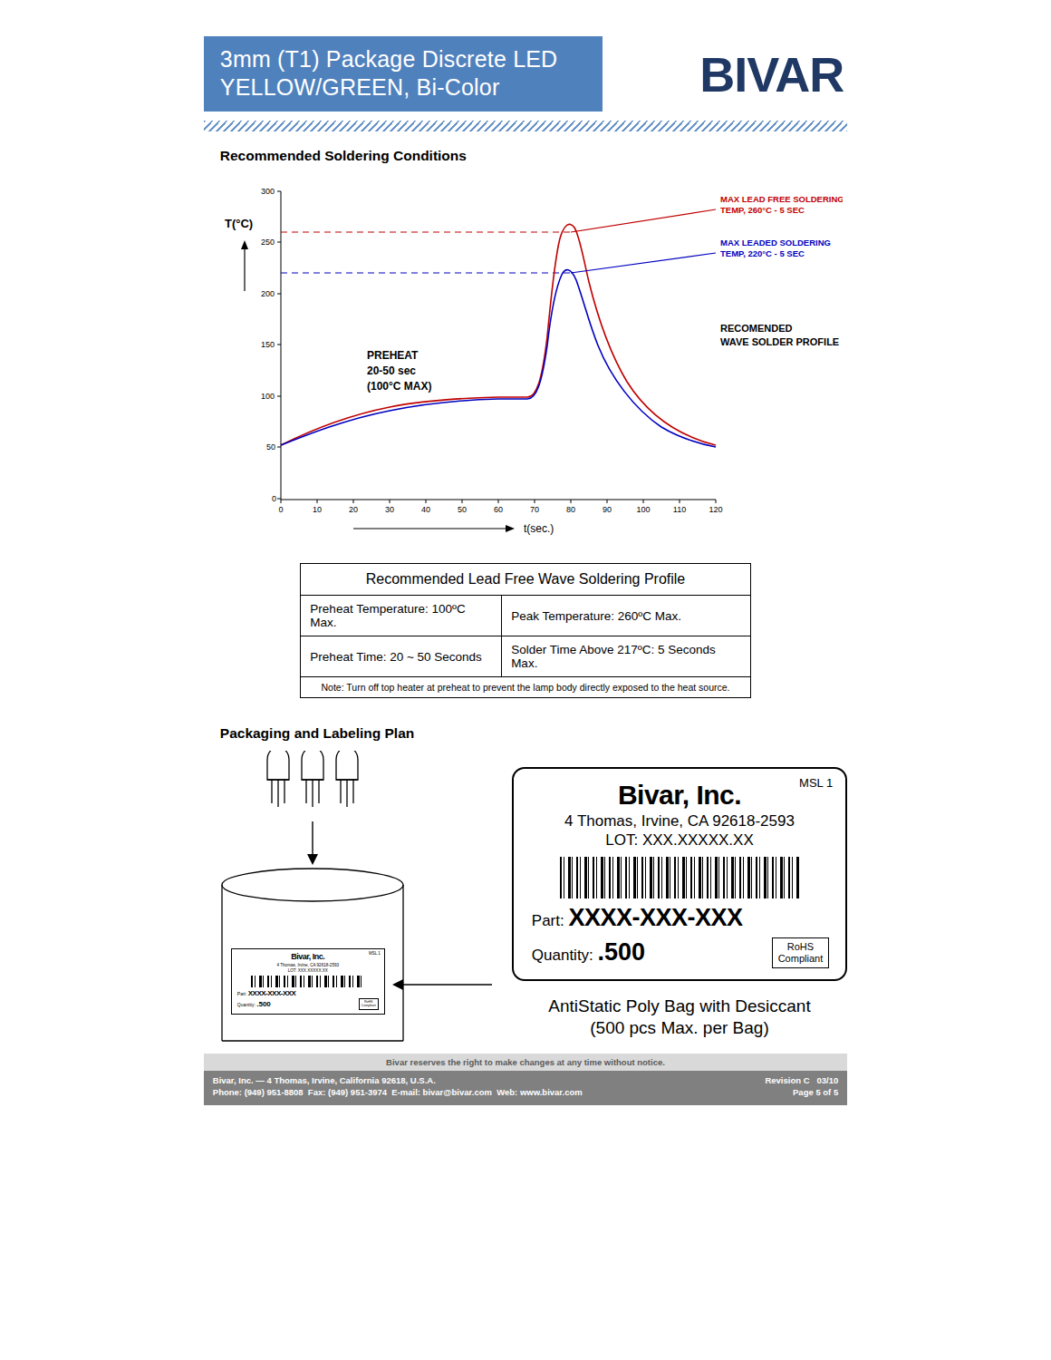3mm (T1) Package Discrete LED
YELLOW/GREEN, Bi-Color
BIVAR
Recommended Soldering Conditions
300 250 200 150 100 50 0 0 10 20 30 40 50 60 70 80 90 100 110 120 T(°C) t(sec.) PREHEAT 20-50 sec (100°C MAX) MAX LEAD FREE SOLDERING TEMP, 260°C - 5 SEC MAX LEADED SOLDERING TEMP, 220°C - 5 SEC RECOMENDED WAVE SOLDER PROFILE
| Recommended Lead Free Wave Soldering Profile |
| Preheat Temperature: 100ºC Max. | Peak Temperature: 260ºC Max. |
| Preheat Time: 20 ~ 50 Seconds | Solder Time Above 217ºC: 5 Seconds Max. |
| Note: Turn off top heater at preheat to prevent the lamp body directly exposed to the heat source. |
Packaging and Labeling Plan
MSL 1
Bivar, Inc.
4 Thomas, Irvine, CA 92618-2593
LOT: XXX.XXXXX.XX
Part: XXXX-XXX-XXX
Quantity: .500 RoHS
Compliant
MSL 1
Bivar, Inc.
4 Thomas, Irvine, CA 92618-2593
LOT: XXX.XXXXX.XX
Part: XXXX-XXX-XXX
Quantity: .500 RoHS
Compliant
AntiStatic Poly Bag with Desiccant
(500 pcs Max. per Bag)
Bivar reserves the right to make changes at any time without notice.
Bivar, Inc. — 4 Thomas, Irvine, California 92618, U.S.A.
Phone: (949) 951-8808 Fax: (949) 951-3974 E-mail: bivar@bivar.com Web: www.bivar.com
Revision C 03/10
Page 5 of 5